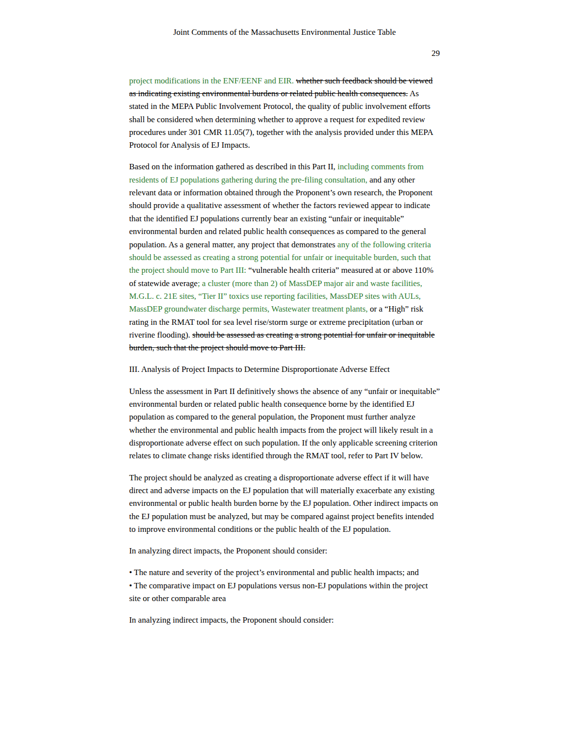Joint Comments of the Massachusetts Environmental Justice Table
29
project modifications in the ENF/EENF and EIR. whether such feedback should be viewed as indicating existing environmental burdens or related public health consequences. As stated in the MEPA Public Involvement Protocol, the quality of public involvement efforts shall be considered when determining whether to approve a request for expedited review procedures under 301 CMR 11.05(7), together with the analysis provided under this MEPA Protocol for Analysis of EJ Impacts.
Based on the information gathered as described in this Part II, including comments from residents of EJ populations gathering during the pre-filing consultation, and any other relevant data or information obtained through the Proponent’s own research, the Proponent should provide a qualitative assessment of whether the factors reviewed appear to indicate that the identified EJ populations currently bear an existing “unfair or inequitable” environmental burden and related public health consequences as compared to the general population. As a general matter, any project that demonstrates any of the following criteria should be assessed as creating a strong potential for unfair or inequitable burden, such that the project should move to Part III: “vulnerable health criteria” measured at or above 110% of statewide average; a cluster (more than 2) of MassDEP major air and waste facilities, M.G.L. c. 21E sites, “Tier II” toxics use reporting facilities, MassDEP sites with AULs, MassDEP groundwater discharge permits, Wastewater treatment plants, or a “High” risk rating in the RMAT tool for sea level rise/storm surge or extreme precipitation (urban or riverine flooding). should be assessed as creating a strong potential for unfair or inequitable burden, such that the project should move to Part III.
III. Analysis of Project Impacts to Determine Disproportionate Adverse Effect
Unless the assessment in Part II definitively shows the absence of any “unfair or inequitable” environmental burden or related public health consequence borne by the identified EJ population as compared to the general population, the Proponent must further analyze whether the environmental and public health impacts from the project will likely result in a disproportionate adverse effect on such population. If the only applicable screening criterion relates to climate change risks identified through the RMAT tool, refer to Part IV below.
The project should be analyzed as creating a disproportionate adverse effect if it will have direct and adverse impacts on the EJ population that will materially exacerbate any existing environmental or public health burden borne by the EJ population. Other indirect impacts on the EJ population must be analyzed, but may be compared against project benefits intended to improve environmental conditions or the public health of the EJ population.
In analyzing direct impacts, the Proponent should consider:
• The nature and severity of the project’s environmental and public health impacts; and
• The comparative impact on EJ populations versus non-EJ populations within the project site or other comparable area
In analyzing indirect impacts, the Proponent should consider: